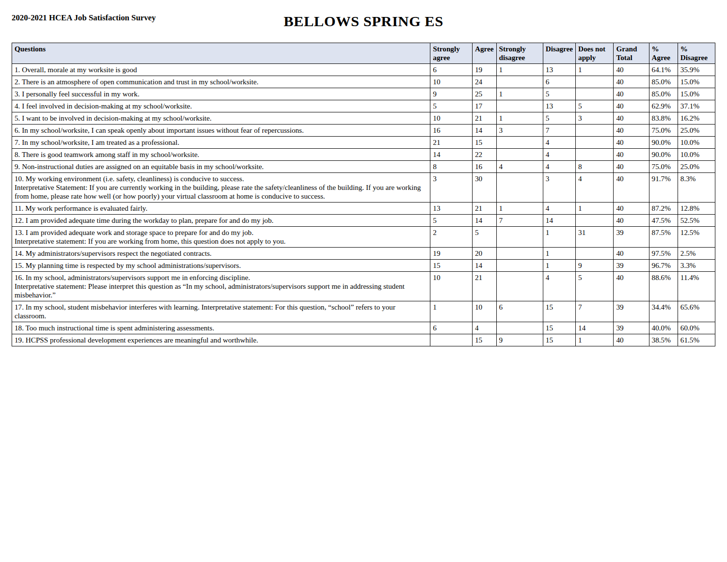2020-2021 HCEA Job Satisfaction Survey
BELLOWS SPRING ES
| Questions | Strongly agree | Agree | Strongly disagree | Disagree | Does not apply | Grand Total | % Agree | % Disagree |
| --- | --- | --- | --- | --- | --- | --- | --- | --- |
| 1. Overall, morale at my worksite is good | 6 | 19 | 1 | 13 | 1 | 40 | 64.1% | 35.9% |
| 2. There is an atmosphere of open communication and trust in my school/worksite. | 10 | 24 | | 6 | | 40 | 85.0% | 15.0% |
| 3. I personally feel successful in my work. | 9 | 25 | 1 | 5 | | 40 | 85.0% | 15.0% |
| 4. I feel involved in decision-making at my school/worksite. | 5 | 17 | | 13 | 5 | 40 | 62.9% | 37.1% |
| 5. I want to be involved in decision-making at my school/worksite. | 10 | 21 | 1 | 5 | 3 | 40 | 83.8% | 16.2% |
| 6. In my school/worksite, I can speak openly about important issues without fear of repercussions. | 16 | 14 | 3 | 7 | | 40 | 75.0% | 25.0% |
| 7. In my school/worksite, I am treated as a professional. | 21 | 15 | | 4 | | 40 | 90.0% | 10.0% |
| 8. There is good teamwork among staff in my school/worksite. | 14 | 22 | | 4 | | 40 | 90.0% | 10.0% |
| 9. Non-instructional duties are assigned on an equitable basis in my school/worksite. | 8 | 16 | 4 | 4 | 8 | 40 | 75.0% | 25.0% |
| 10. My working environment (i.e. safety, cleanliness) is conducive to success. Interpretative Statement: If you are currently working in the building, please rate the safety/cleanliness of the building. If you are working from home, please rate how well (or how poorly) your virtual classroom at home is conducive to success. | 3 | 30 | | 3 | 4 | 40 | 91.7% | 8.3% |
| 11. My work performance is evaluated fairly. | 13 | 21 | 1 | 4 | 1 | 40 | 87.2% | 12.8% |
| 12. I am provided adequate time during the workday to plan, prepare for and do my job. | 5 | 14 | 7 | 14 | | 40 | 47.5% | 52.5% |
| 13. I am provided adequate work and storage space to prepare for and do my job. Interpretative statement: If you are working from home, this question does not apply to you. | 2 | 5 | | 1 | 31 | 39 | 87.5% | 12.5% |
| 14. My administrators/supervisors respect the negotiated contracts. | 19 | 20 | | 1 | | 40 | 97.5% | 2.5% |
| 15. My planning time is respected by my school administrations/supervisors. | 15 | 14 | | 1 | 9 | 39 | 96.7% | 3.3% |
| 16. In my school, administrators/supervisors support me in enforcing discipline. Interpretative statement: Please interpret this question as “In my school, administrators/supervisors support me in addressing student misbehavior.” | 10 | 21 | | 4 | 5 | 40 | 88.6% | 11.4% |
| 17. In my school, student misbehavior interferes with learning. Interpretative statement: For this question, “school” refers to your classroom. | 1 | 10 | 6 | 15 | 7 | 39 | 34.4% | 65.6% |
| 18. Too much instructional time is spent administering assessments. | 6 | 4 | | 15 | 14 | 39 | 40.0% | 60.0% |
| 19. HCPSS professional development experiences are meaningful and worthwhile. | | 15 | 9 | 15 | 1 | 40 | 38.5% | 61.5% |